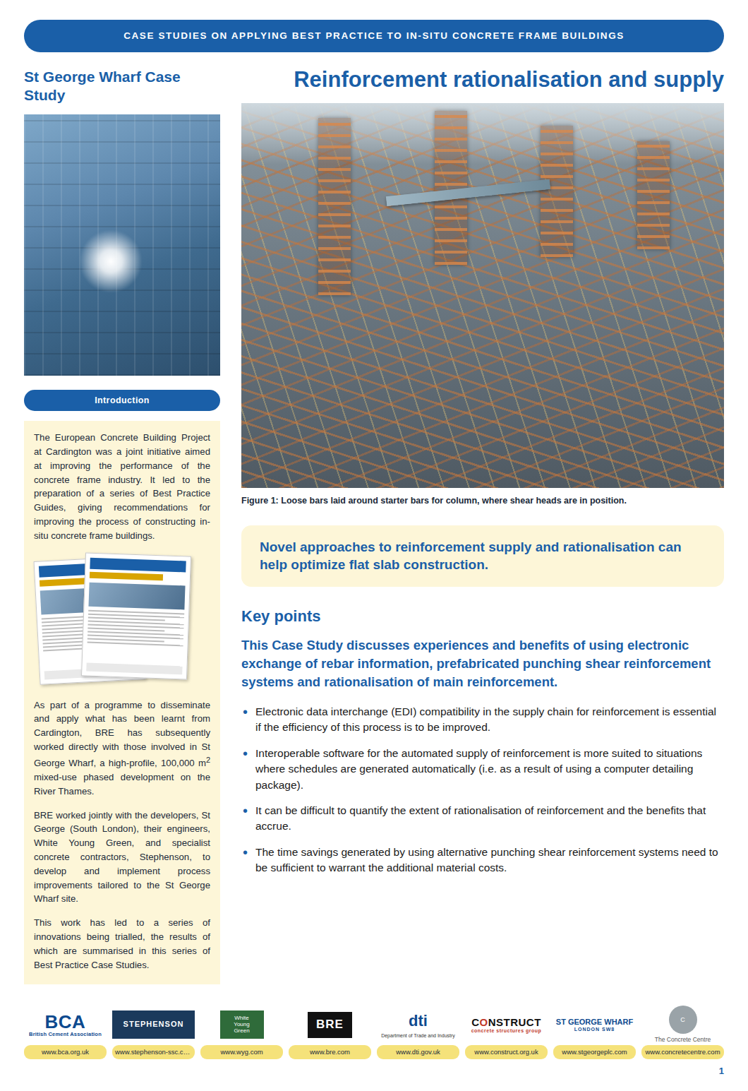Case studies on applying best practice to in-situ concrete frame buildings
St George Wharf Case Study
Introduction
The European Concrete Building Project at Cardington was a joint initiative aimed at improving the performance of the concrete frame industry. It led to the preparation of a series of Best Practice Guides, giving recommendations for improving the process of constructing in-situ concrete frame buildings.
As part of a programme to disseminate and apply what has been learnt from Cardington, BRE has subsequently worked directly with those involved in St George Wharf, a high-profile, 100,000 m2 mixed-use phased development on the River Thames.
BRE worked jointly with the developers, St George (South London), their engineers, White Young Green, and specialist concrete contractors, Stephenson, to develop and implement process improvements tailored to the St George Wharf site.
This work has led to a series of innovations being trialled, the results of which are summarised in this series of Best Practice Case Studies.
Reinforcement rationalisation and supply
Figure 1: Loose bars laid around starter bars for column, where shear heads are in position.
Novel approaches to reinforcement supply and rationalisation can help optimize flat slab construction.
Key points
This Case Study discusses experiences and benefits of using electronic exchange of rebar information, prefabricated punching shear reinforcement systems and rationalisation of main reinforcement.
Electronic data interchange (EDI) compatibility in the supply chain for reinforcement is essential if the efficiency of this process is to be improved.
Interoperable software for the automated supply of reinforcement is more suited to situations where schedules are generated automatically (i.e. as a result of using a computer detailing package).
It can be difficult to quantify the extent of rationalisation of reinforcement and the benefits that accrue.
The time savings generated by using alternative punching shear reinforcement systems need to be sufficient to warrant the additional material costs.
BCABritish Cement Association
www.bca.org.uk
STEPHENSON
www.stephenson-ssc.co.uk
White
Young
Green
www.wyg.com
BRE
www.bre.com
dtiDepartment of Trade and Industry
www.dti.gov.uk
CONSTRUCTconcrete structures group
www.construct.org.uk
ST GEORGE WHARFLONDON SW8
www.stgeorgeplc.com
C
The Concrete Centre
www.concretecentre.com
1